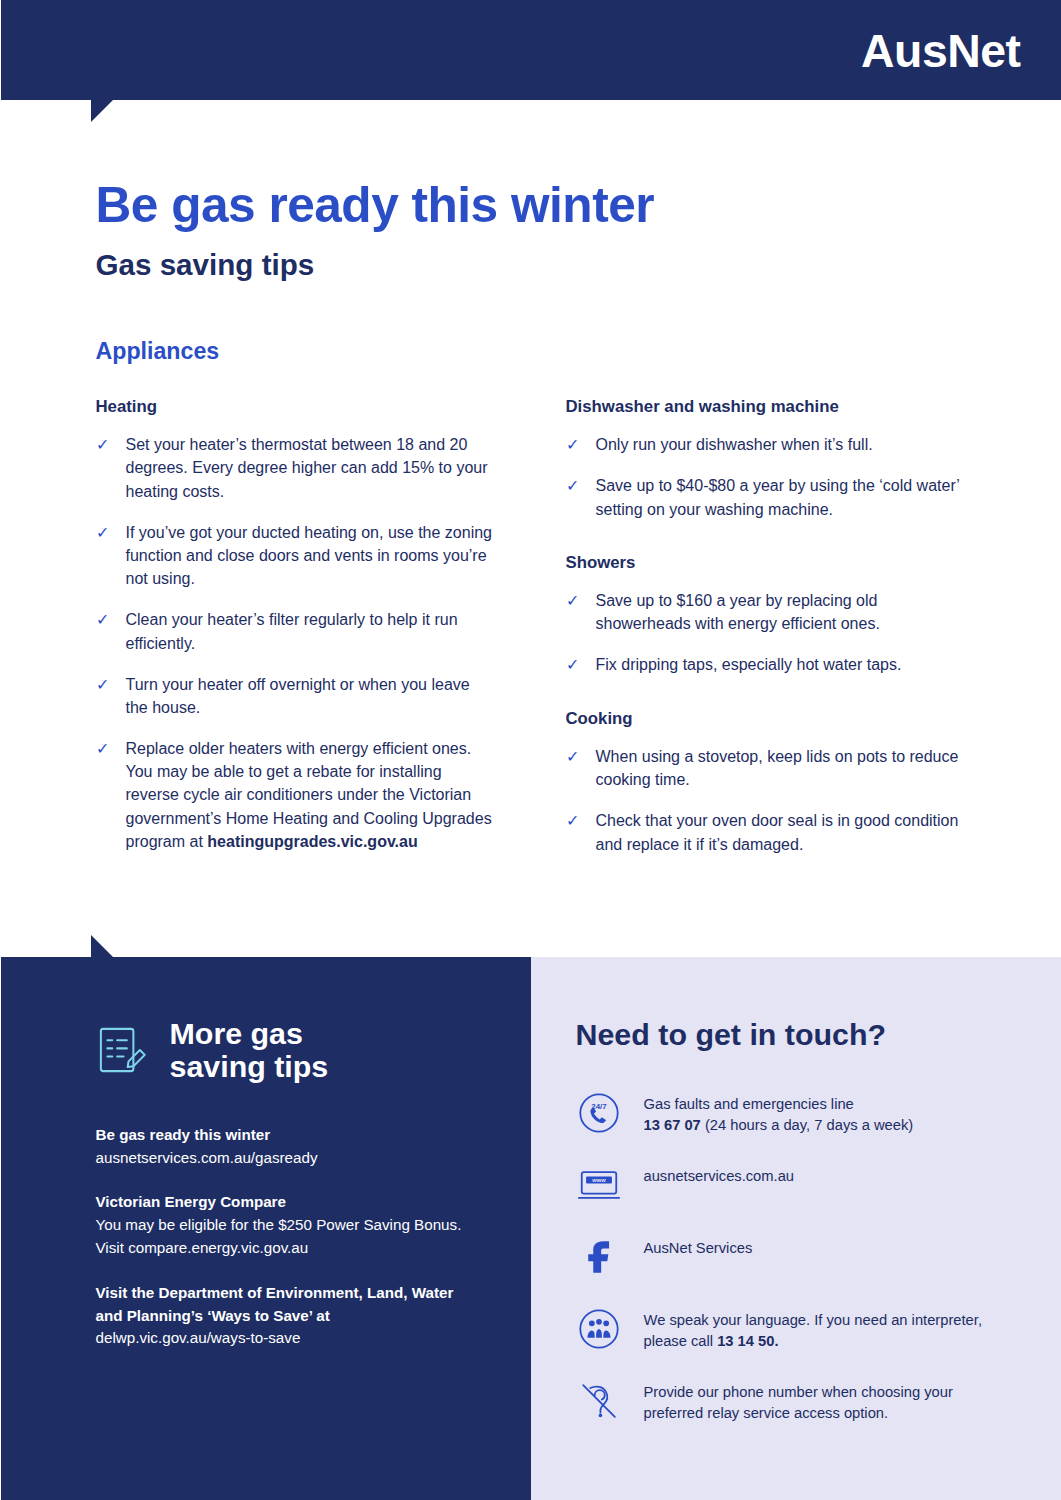AusNet
Be gas ready this winter
Gas saving tips
Appliances
Heating
Set your heater’s thermostat between 18 and 20 degrees. Every degree higher can add 15% to your heating costs.
If you’ve got your ducted heating on, use the zoning function and close doors and vents in rooms you’re not using.
Clean your heater’s filter regularly to help it run efficiently.
Turn your heater off overnight or when you leave the house.
Replace older heaters with energy efficient ones. You may be able to get a rebate for installing reverse cycle air conditioners under the Victorian government’s Home Heating and Cooling Upgrades program at heatingupgrades.vic.gov.au
Dishwasher and washing machine
Only run your dishwasher when it’s full.
Save up to $40-$80 a year by using the ‘cold water’ setting on your washing machine.
Showers
Save up to $160 a year by replacing old showerheads with energy efficient ones.
Fix dripping taps, especially hot water taps.
Cooking
When using a stovetop, keep lids on pots to reduce cooking time.
Check that your oven door seal is in good condition and replace it if it’s damaged.
More gas
saving tips
Be gas ready this winterausnetservices.com.au/gasready
Victorian Energy Compare You may be eligible for the $250 Power Saving Bonus. Visit compare.energy.vic.gov.au
Visit the Department of Environment, Land, Water and Planning’s ‘Ways to Save’ atdelwp.vic.gov.au/ways-to-save
Need to get in touch?
24/7
Gas faults and emergencies line
13 67 07 (24 hours a day, 7 days a week)
www
ausnetservices.com.au
AusNet Services
We speak your language. If you need an interpreter, please call 13 14 50.
Provide our phone number when choosing your preferred relay service access option.